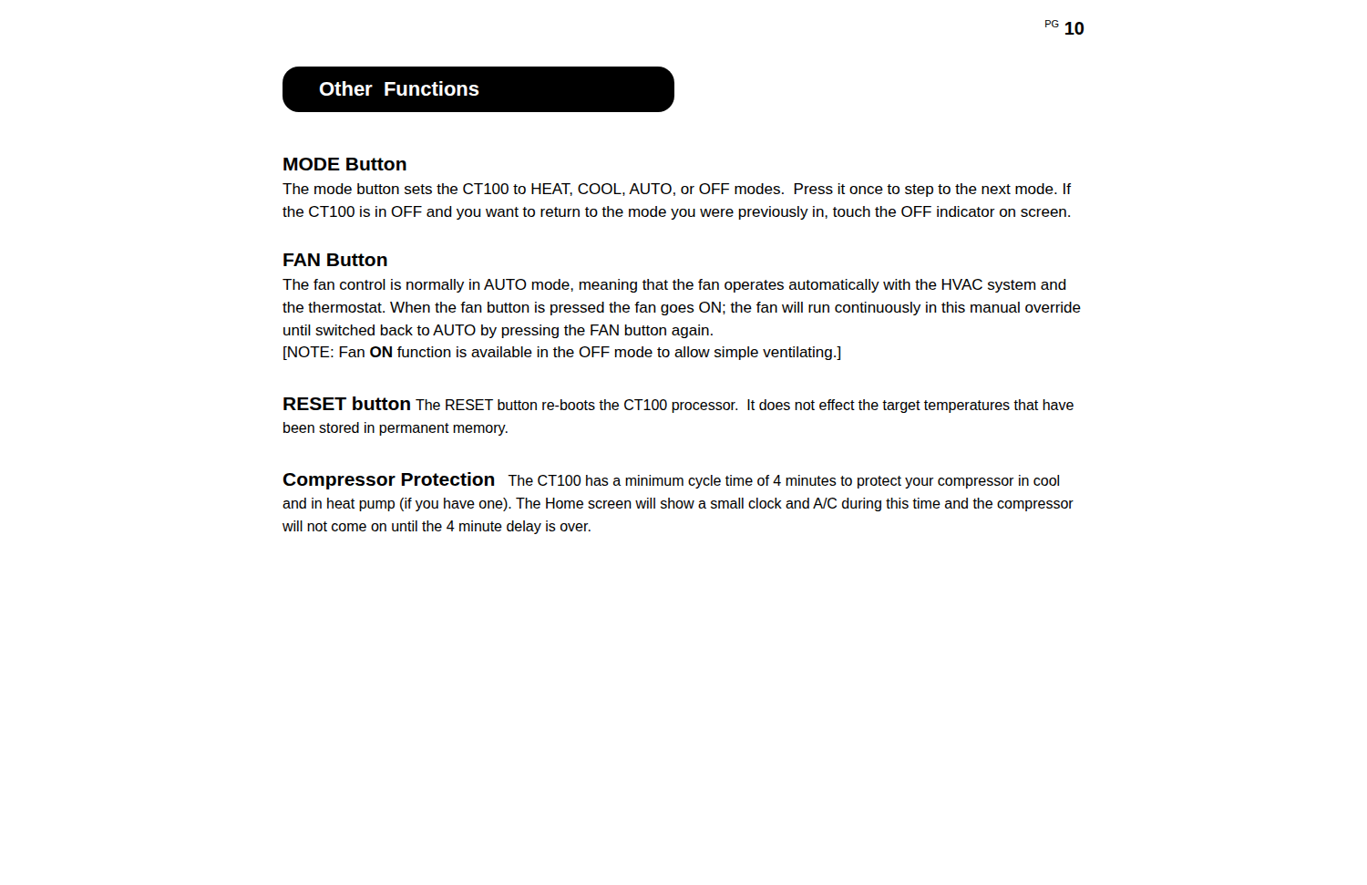PG 10
Other Functions
MODE Button
The mode button sets the CT100 to HEAT, COOL, AUTO, or OFF modes. Press it once to step to the next mode. If the CT100 is in OFF and you want to return to the mode you were previously in, touch the OFF indicator on screen.
FAN Button
The fan control is normally in AUTO mode, meaning that the fan operates automatically with the HVAC system and the thermostat. When the fan button is pressed the fan goes ON; the fan will run continuously in this manual override until switched back to AUTO by pressing the FAN button again.
[NOTE: Fan ON function is available in the OFF mode to allow simple ventilating.]
RESET button The RESET button re-boots the CT100 processor. It does not effect the target temperatures that have been stored in permanent memory.
Compressor Protection The CT100 has a minimum cycle time of 4 minutes to protect your compressor in cool and in heat pump (if you have one). The Home screen will show a small clock and A/C during this time and the compressor will not come on until the 4 minute delay is over.